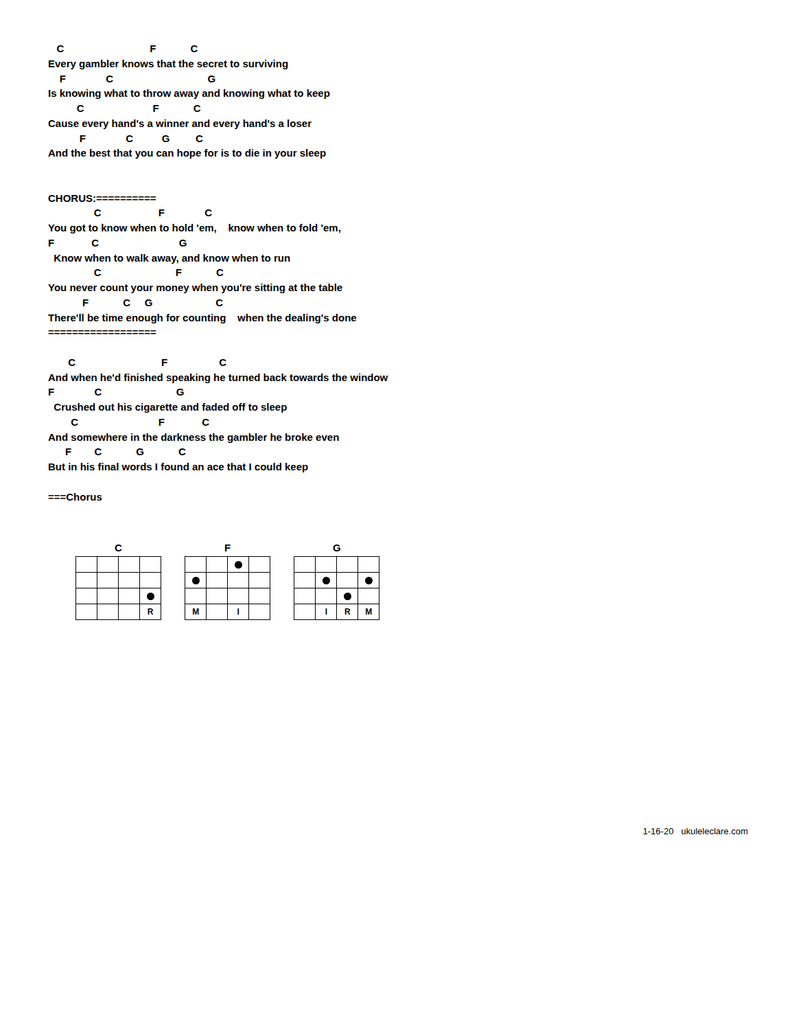C                              F            C
Every gambler knows that the secret to surviving
    F              C                                 G
Is knowing what to throw away and knowing what to keep
          C                        F            C
Cause every hand's a winner and every hand's a loser
           F              C          G         C
And the best that you can hope for is to die in your sleep


CHORUS:==========
                C                    F              C
You got to know when to hold 'em,    know when to fold 'em,
F             C                            G
  Know when to walk away, and know when to run
                C                          F            C
You never count your money when you're sitting at the table
            F            C     G                      C
There'll be time enough for counting    when the dealing's done
==================

       C                              F                  C
And when he'd finished speaking he turned back towards the window
F              C                          G
  Crushed out his cigarette and faded off to sleep
        C                            F             C
And somewhere in the darkness the gambler he broke even
      F        C            G            C
But in his final words I found an ace that I could keep

===Chorus
C
| | | | R |
F
| M | | I | |
G
| | I | R | M |
1-16-20 ukuleleclare.com